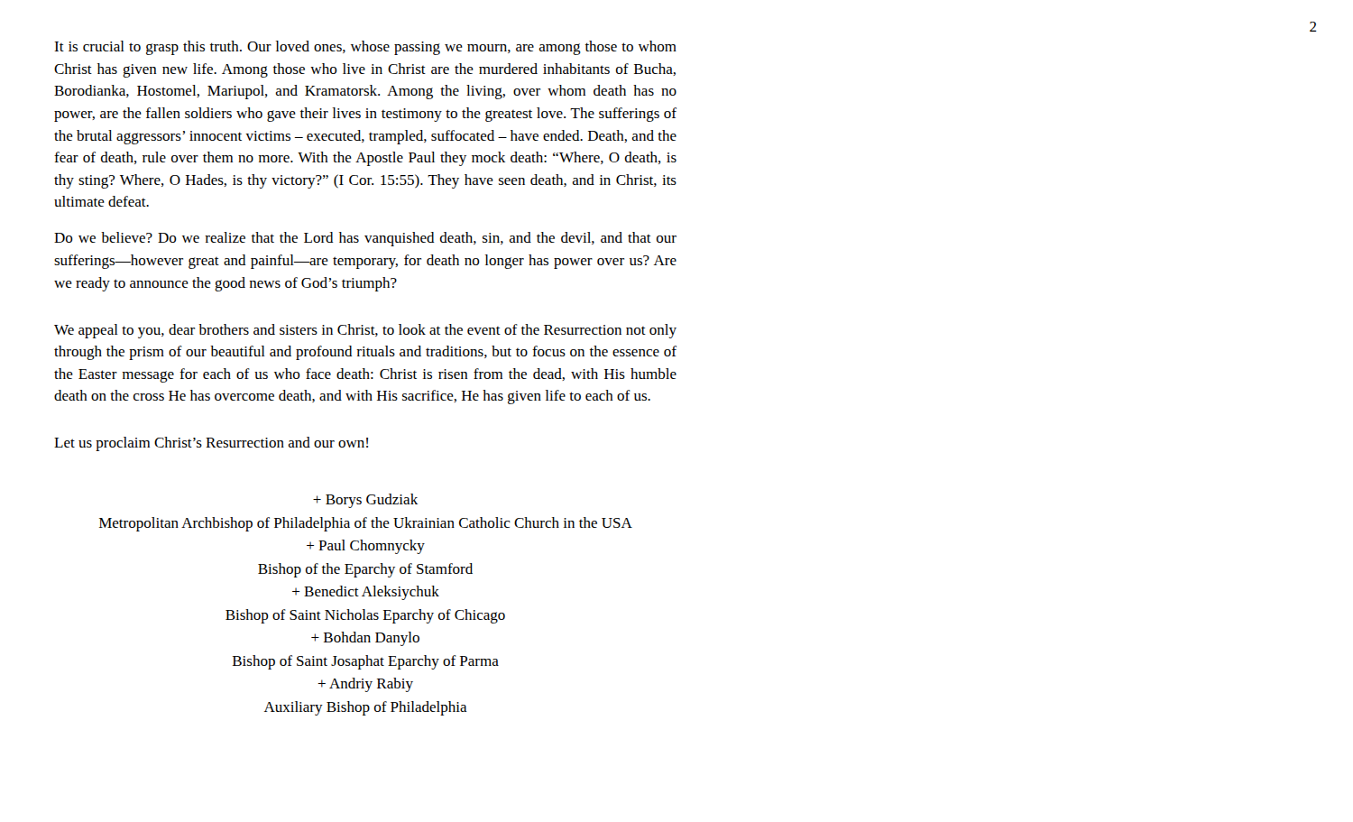2
It is crucial to grasp this truth. Our loved ones, whose passing we mourn, are among those to whom Christ has given new life. Among those who live in Christ are the murdered inhabitants of Bucha, Borodianka, Hostomel, Mariupol, and Kramatorsk. Among the living, over whom death has no power, are the fallen soldiers who gave their lives in testimony to the greatest love. The sufferings of the brutal aggressors’ innocent victims – executed, trampled, suffocated – have ended. Death, and the fear of death, rule over them no more. With the Apostle Paul they mock death: “Where, O death, is thy sting? Where, O Hades, is thy victory?” (I Cor. 15:55). They have seen death, and in Christ, its ultimate defeat.
Do we believe? Do we realize that the Lord has vanquished death, sin, and the devil, and that our sufferings—however great and painful—are temporary, for death no longer has power over us? Are we ready to announce the good news of God’s triumph?
We appeal to you, dear brothers and sisters in Christ, to look at the event of the Resurrection not only through the prism of our beautiful and profound rituals and traditions, but to focus on the essence of the Easter message for each of us who face death: Christ is risen from the dead, with His humble death on the cross He has overcome death, and with His sacrifice, He has given life to each of us.
Let us proclaim Christ’s Resurrection and our own!
+ Borys Gudziak
Metropolitan Archbishop of Philadelphia of the Ukrainian Catholic Church in the USA
+ Paul Chomnycky
Bishop of the Eparchy of Stamford
+ Benedict Aleksiychuk
Bishop of Saint Nicholas Eparchy of Chicago
+ Bohdan Danylo
Bishop of Saint Josaphat Eparchy of Parma
+ Andriy Rabiy
Auxiliary Bishop of Philadelphia